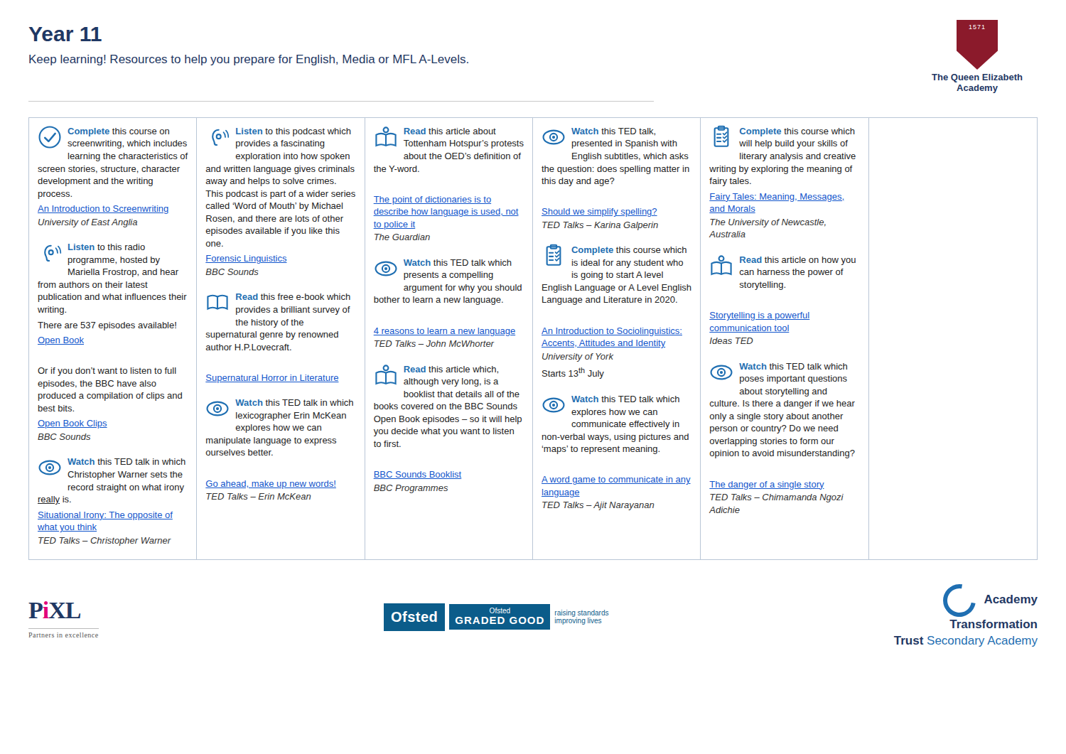Year 11
Keep learning! Resources to help you prepare for English, Media or MFL A-Levels.
1571
The Queen Elizabeth
Academy
Complete this course on screenwriting, which includes learning the characteristics of screen stories, structure, character development and the writing process.
An Introduction to Screenwriting University of East Anglia
Listen to this radio programme, hosted by Mariella Frostrop, and hear from authors on their latest publication and what influences their writing.
There are 537 episodes available!
Open Book
Or if you don’t want to listen to full episodes, the BBC have also produced a compilation of clips and best bits.
Open Book Clips BBC Sounds
Watch this TED talk in which Christopher Warner sets the record straight on what irony really is.
Situational Irony: The opposite of what you think TED Talks – Christopher Warner
Listen to this podcast which provides a fascinating exploration into how spoken and written language gives criminals away and helps to solve crimes. This podcast is part of a wider series called ‘Word of Mouth’ by Michael Rosen, and there are lots of other episodes available if you like this one.
Forensic Linguistics BBC Sounds
Read this free e-book which provides a brilliant survey of the history of the supernatural genre by renowned author H.P.Lovecraft.
Supernatural Horror in Literature
Watch this TED talk in which lexicographer Erin McKean explores how we can manipulate language to express ourselves better.
Go ahead, make up new words!TED Talks – Erin McKean
Read this article about Tottenham Hotspur’s protests about the OED’s definition of the Y-word.
The point of dictionaries is to describe how language is used, not to police it The Guardian
Watch this TED talk which presents a compelling argument for why you should bother to learn a new language.
4 reasons to learn a new language TED Talks – John McWhorter
Read this article which, although very long, is a booklist that details all of the books covered on the BBC Sounds Open Book episodes – so it will help you decide what you want to listen to first.
BBC Sounds Booklist BBC Programmes
Watch this TED talk, presented in Spanish with English subtitles, which asks the question: does spelling matter in this day and age?
Should we simplify spelling?TED Talks – Karina Galperin
Complete this course which is ideal for any student who is going to start A level English Language or A Level English Language and Literature in 2020.
An Introduction to Sociolinguistics: Accents, Attitudes and Identity University of York
Starts 13th July
Watch this TED talk which explores how we can communicate effectively in non-verbal ways, using pictures and ‘maps’ to represent meaning.
A word game to communicate in any language TED Talks – Ajit Narayanan
Complete this course which will help build your skills of literary analysis and creative writing by exploring the meaning of fairy tales.
Fairy Tales: Meaning, Messages, and Morals The University of Newcastle, Australia
Read this article on how you can harness the power of storytelling.
Storytelling is a powerful communication tool Ideas TED
Watch this TED talk which poses important questions about storytelling and culture. Is there a danger if we hear only a single story about another person or country? Do we need overlapping stories to form our opinion to avoid misunderstanding?
The danger of a single story TED Talks – Chimamanda Ngozi Adichie
Pi XL
Partners in excellence
Ofsted
OfstedGRADED GOOD
raising standards
improving lives
Academy
Transformation
Trust Secondary Academy